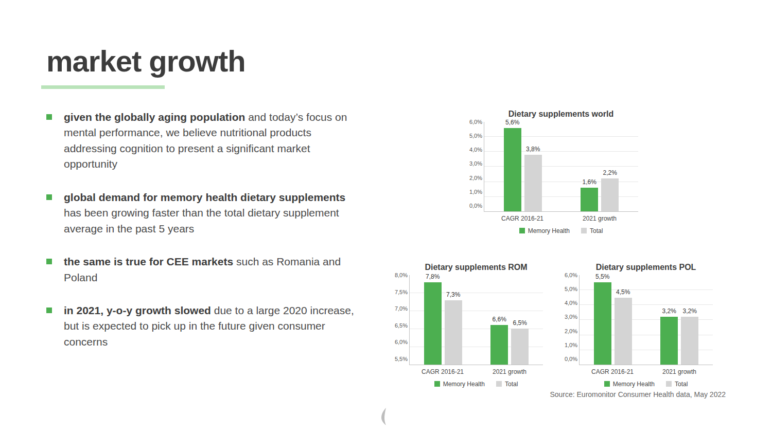market growth
given the globally aging population and today’s focus on mental performance, we believe nutritional products addressing cognition to present a significant market opportunity
global demand for memory health dietary supplements has been growing faster than the total dietary supplement average in the past 5 years
the same is true for CEE markets such as Romania and Poland
in 2021, y-o-y growth slowed due to a large 2020 increase, but is expected to pick up in the future given consumer concerns
Dietary supplements world
6,0% 5,0% 4,0% 3,0% 2,0% 1,0% 0,0%
5,6%
3,8%
1,6%
2,2%
CAGR 2016-212021 growth
Memory Health Total
Dietary supplements ROM
8,0% 7,5% 7,0% 6,5% 6,0% 5,5%
7,8%
7,3%
6,6%
6,5%
CAGR 2016-212021 growth
Memory Health Total
Dietary supplements POL
6,0% 5,0% 4,0% 3,0% 2,0% 1,0% 0,0%
5,5%
4,5%
3,2%
3,2%
CAGR 2016-212021 growth
Memory Health Total
Source: Euromonitor Consumer Health data, May 2022